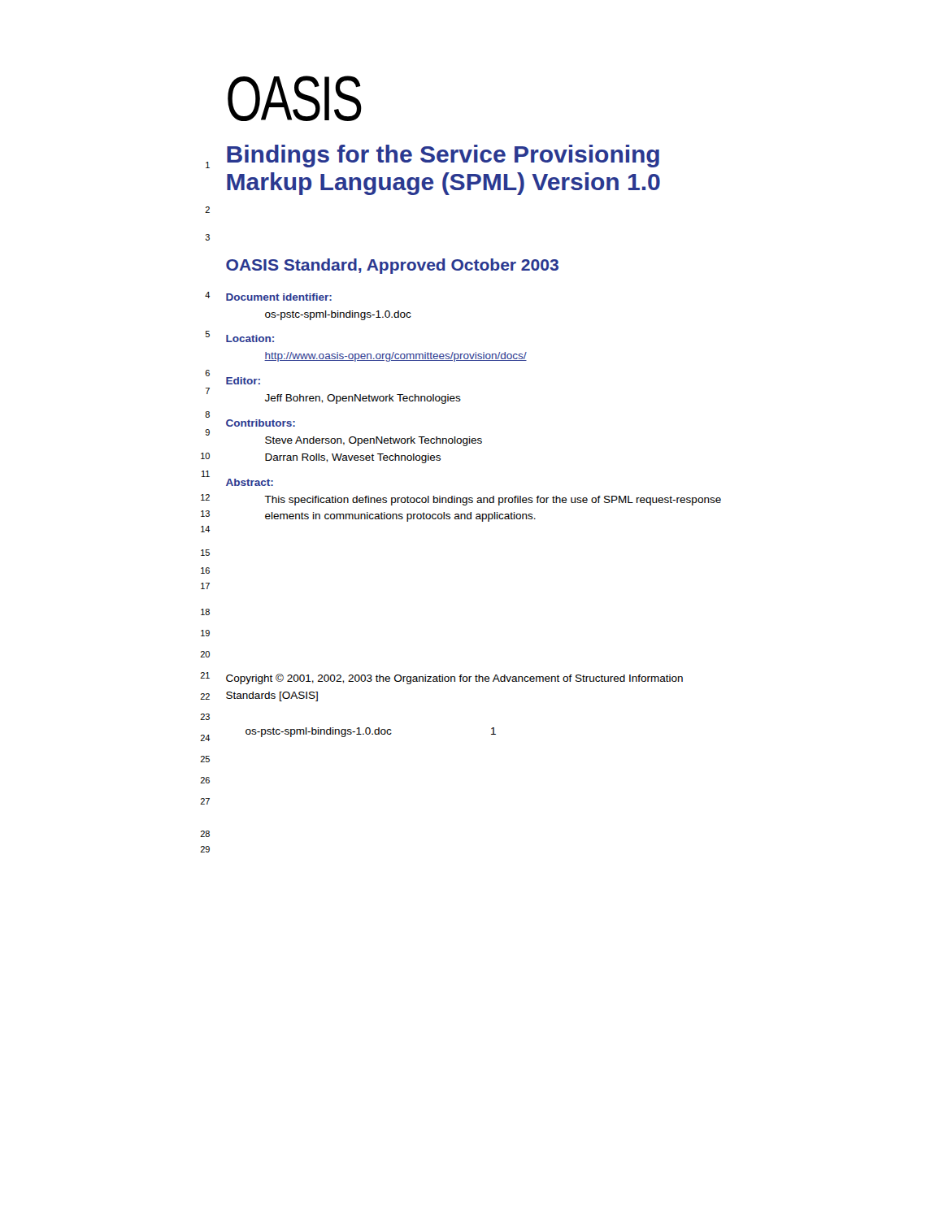1
OASIS
2 3
Bindings for the Service Provisioning
Markup Language (SPML) Version 1.0
4
5
OASIS Standard, Approved October 2003
6
Document identifier:
7
os-pstc-spml-bindings-1.0.doc
8
Location:
9
http://www.oasis-open.org/committees/provision/docs/
10
Editor:
11
Jeff Bohren, OpenNetwork Technologies
12
Contributors:
13
Steve Anderson, OpenNetwork Technologies
14
Darran Rolls, Waveset Technologies
15
Abstract:
16 17
This specification defines protocol bindings and profiles for the use of SPML request-response elements in communications protocols and applications.
18 19 20 21 22 23 24 25 26 27
28 29
Copyright © 2001, 2002, 2003 the Organization for the Advancement of Structured Information Standards [OASIS]
os-pstc-spml-bindings-1.0.doc 1